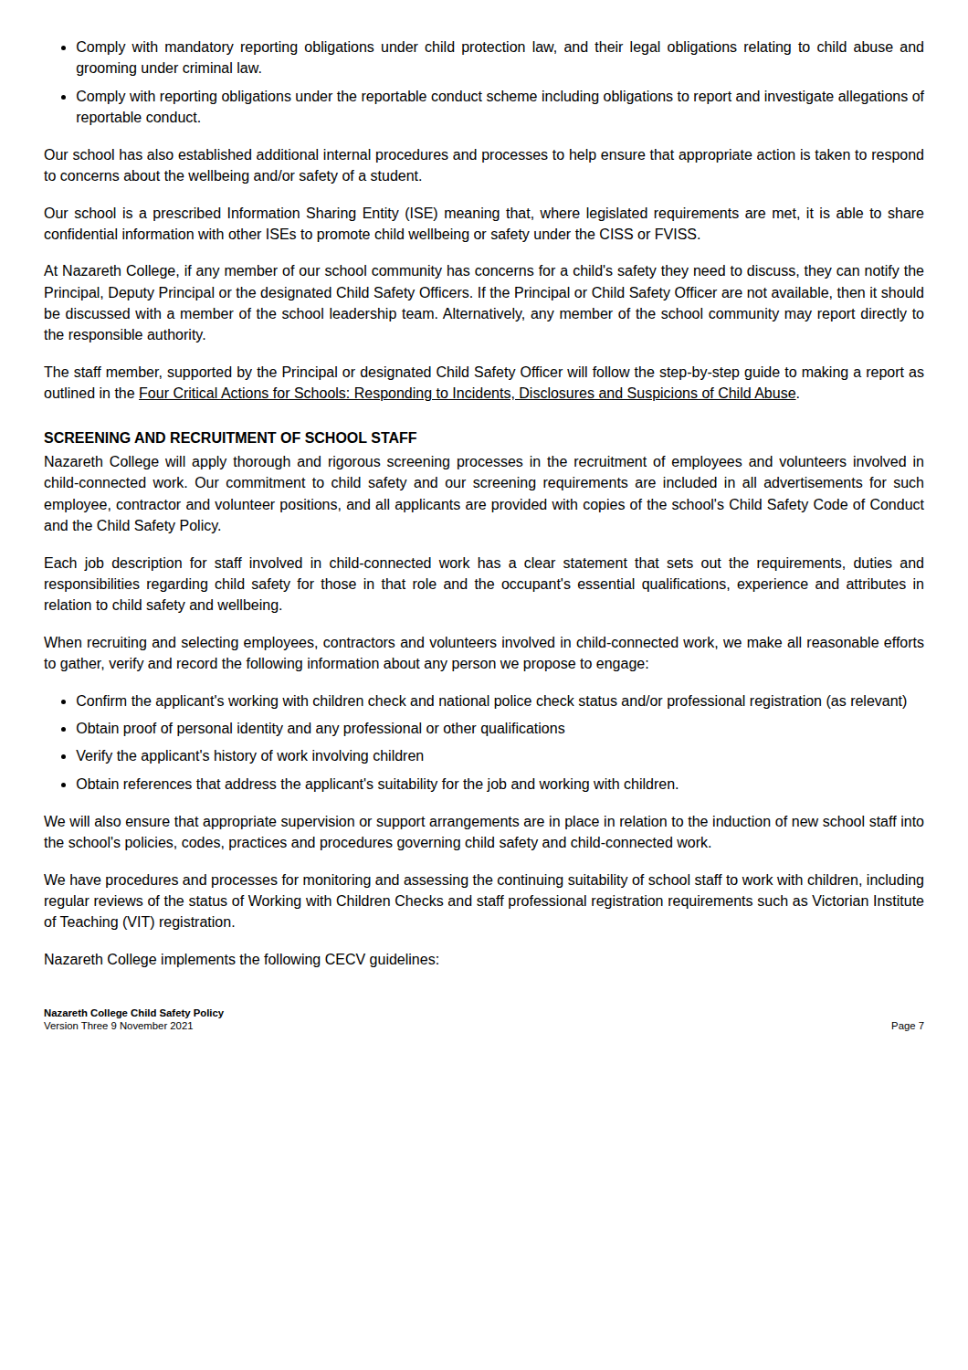Comply with mandatory reporting obligations under child protection law, and their legal obligations relating to child abuse and grooming under criminal law.
Comply with reporting obligations under the reportable conduct scheme including obligations to report and investigate allegations of reportable conduct.
Our school has also established additional internal procedures and processes to help ensure that appropriate action is taken to respond to concerns about the wellbeing and/or safety of a student.
Our school is a prescribed Information Sharing Entity (ISE) meaning that, where legislated requirements are met, it is able to share confidential information with other ISEs to promote child wellbeing or safety under the CISS or FVISS.
At Nazareth College, if any member of our school community has concerns for a child's safety they need to discuss, they can notify the Principal, Deputy Principal or the designated Child Safety Officers. If the Principal or Child Safety Officer are not available, then it should be discussed with a member of the school leadership team. Alternatively, any member of the school community may report directly to the responsible authority.
The staff member, supported by the Principal or designated Child Safety Officer will follow the step-by-step guide to making a report as outlined in the Four Critical Actions for Schools: Responding to Incidents, Disclosures and Suspicions of Child Abuse.
Screening and Recruitment of School Staff
Nazareth College will apply thorough and rigorous screening processes in the recruitment of employees and volunteers involved in child-connected work. Our commitment to child safety and our screening requirements are included in all advertisements for such employee, contractor and volunteer positions, and all applicants are provided with copies of the school's Child Safety Code of Conduct and the Child Safety Policy.
Each job description for staff involved in child-connected work has a clear statement that sets out the requirements, duties and responsibilities regarding child safety for those in that role and the occupant's essential qualifications, experience and attributes in relation to child safety and wellbeing.
When recruiting and selecting employees, contractors and volunteers involved in child-connected work, we make all reasonable efforts to gather, verify and record the following information about any person we propose to engage:
Confirm the applicant's working with children check and national police check status and/or professional registration (as relevant)
Obtain proof of personal identity and any professional or other qualifications
Verify the applicant's history of work involving children
Obtain references that address the applicant's suitability for the job and working with children.
We will also ensure that appropriate supervision or support arrangements are in place in relation to the induction of new school staff into the school's policies, codes, practices and procedures governing child safety and child-connected work.
We have procedures and processes for monitoring and assessing the continuing suitability of school staff to work with children, including regular reviews of the status of Working with Children Checks and staff professional registration requirements such as Victorian Institute of Teaching (VIT) registration.
Nazareth College implements the following CECV guidelines:
Nazareth College Child Safety Policy
Version Three 9 November 2021Page 7